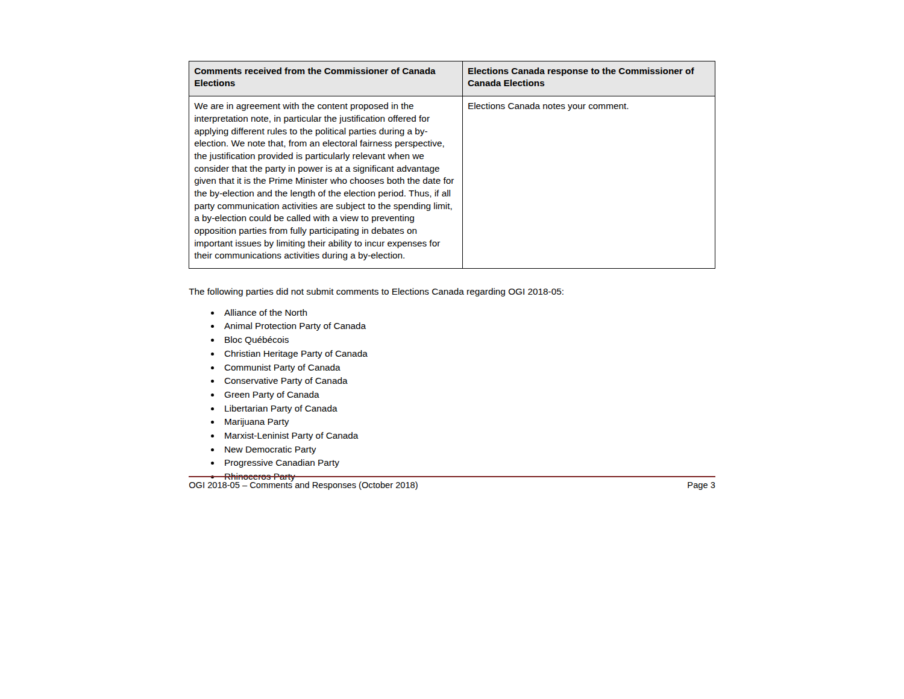| Comments received from the Commissioner of Canada Elections | Elections Canada response to the Commissioner of Canada Elections |
| --- | --- |
| We are in agreement with the content proposed in the interpretation note, in particular the justification offered for applying different rules to the political parties during a by-election. We note that, from an electoral fairness perspective, the justification provided is particularly relevant when we consider that the party in power is at a significant advantage given that it is the Prime Minister who chooses both the date for the by-election and the length of the election period. Thus, if all party communication activities are subject to the spending limit, a by-election could be called with a view to preventing opposition parties from fully participating in debates on important issues by limiting their ability to incur expenses for their communications activities during a by-election. | Elections Canada notes your comment. |
The following parties did not submit comments to Elections Canada regarding OGI 2018-05:
Alliance of the North
Animal Protection Party of Canada
Bloc Québécois
Christian Heritage Party of Canada
Communist Party of Canada
Conservative Party of Canada
Green Party of Canada
Libertarian Party of Canada
Marijuana Party
Marxist-Leninist Party of Canada
New Democratic Party
Progressive Canadian Party
Rhinoceros Party
OGI 2018-05 – Comments and Responses (October 2018) Page 3